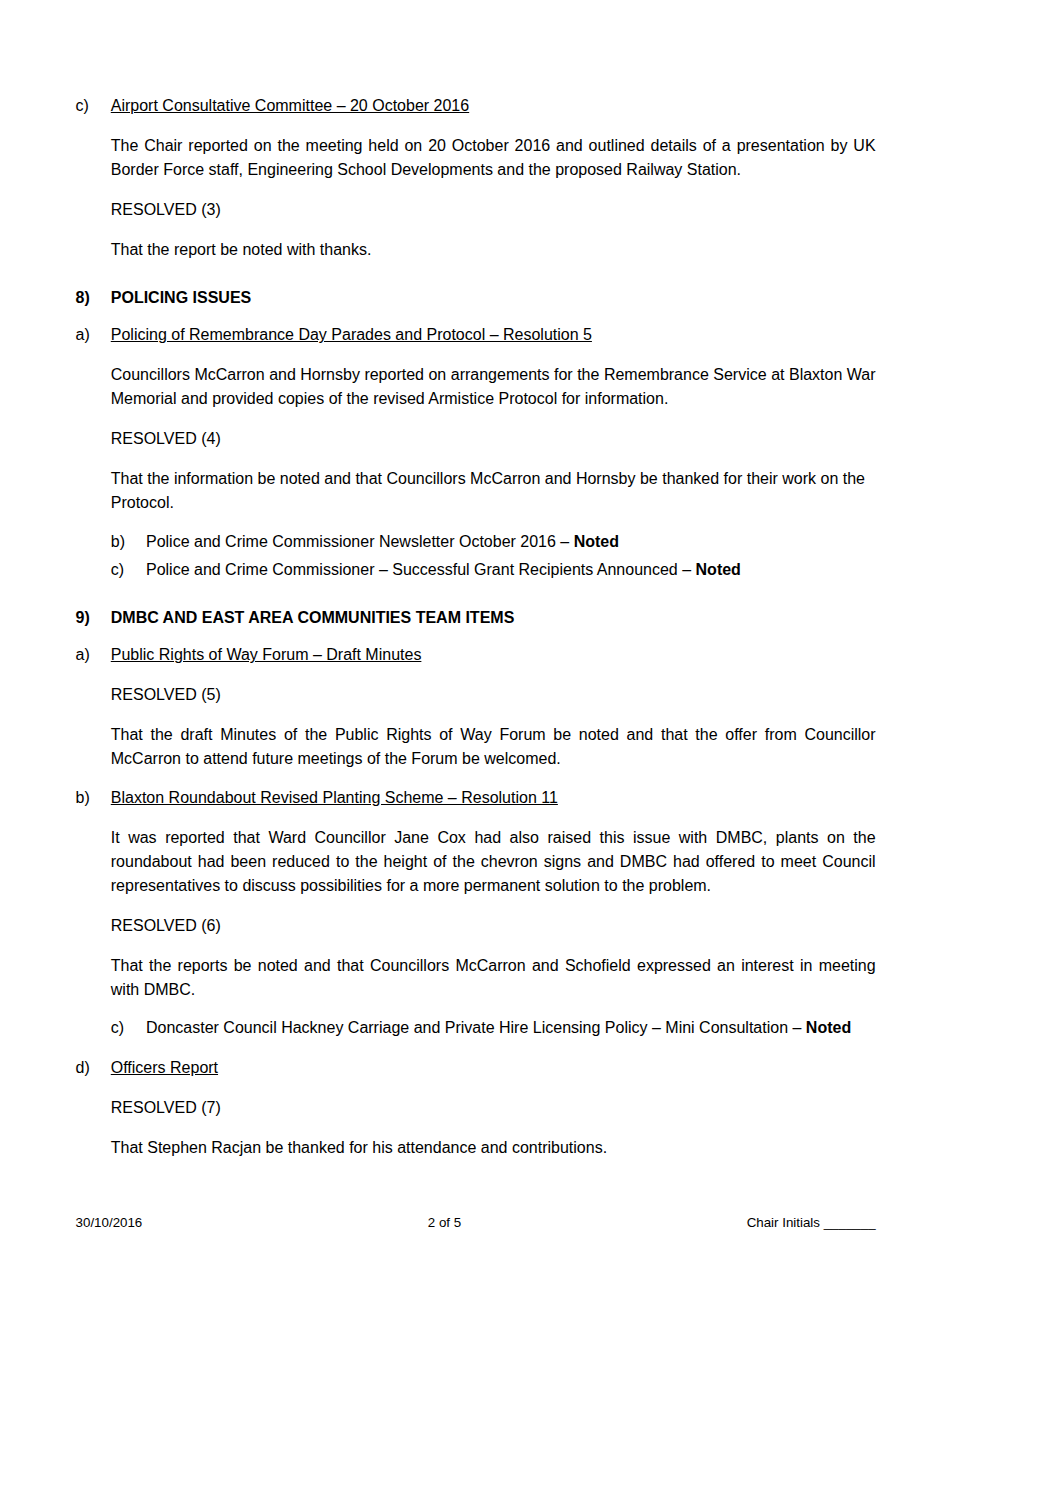c) Airport Consultative Committee – 20 October 2016
The Chair reported on the meeting held on 20 October 2016 and outlined details of a presentation by UK Border Force staff, Engineering School Developments and the proposed Railway Station.
RESOLVED (3)
That the report be noted with thanks.
8) POLICING ISSUES
a) Policing of Remembrance Day Parades and Protocol – Resolution 5
Councillors McCarron and Hornsby reported on arrangements for the Remembrance Service at Blaxton War Memorial and provided copies of the revised Armistice Protocol for information.
RESOLVED (4)
That the information be noted and that Councillors McCarron and Hornsby be thanked for their work on the Protocol.
b) Police and Crime Commissioner Newsletter October 2016 – Noted
c) Police and Crime Commissioner – Successful Grant Recipients Announced – Noted
9) DMBC AND EAST AREA COMMUNITIES TEAM ITEMS
a) Public Rights of Way Forum – Draft Minutes
RESOLVED (5)
That the draft Minutes of the Public Rights of Way Forum be noted and that the offer from Councillor McCarron to attend future meetings of the Forum be welcomed.
b) Blaxton Roundabout Revised Planting Scheme – Resolution 11
It was reported that Ward Councillor Jane Cox had also raised this issue with DMBC, plants on the roundabout had been reduced to the height of the chevron signs and DMBC had offered to meet Council representatives to discuss possibilities for a more permanent solution to the problem.
RESOLVED (6)
That the reports be noted and that Councillors McCarron and Schofield expressed an interest in meeting with DMBC.
c) Doncaster Council Hackney Carriage and Private Hire Licensing Policy – Mini Consultation – Noted
d) Officers Report
RESOLVED (7)
That Stephen Racjan be thanked for his attendance and contributions.
30/10/2016 2 of 5 Chair Initials _______